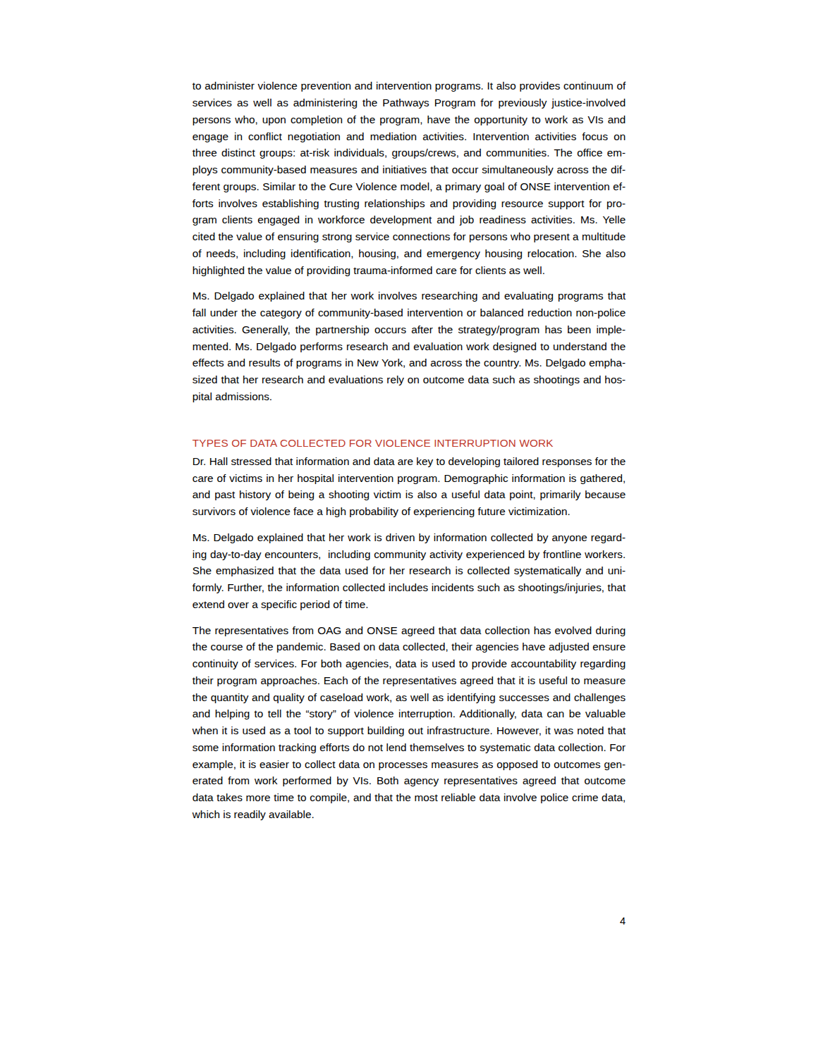to administer violence prevention and intervention programs. It also provides continuum of services as well as administering the Pathways Program for previously justice-involved persons who, upon completion of the program, have the opportunity to work as VIs and engage in conflict negotiation and mediation activities. Intervention activities focus on three distinct groups: at-risk individuals, groups/crews, and communities. The office employs community-based measures and initiatives that occur simultaneously across the different groups. Similar to the Cure Violence model, a primary goal of ONSE intervention efforts involves establishing trusting relationships and providing resource support for program clients engaged in workforce development and job readiness activities. Ms. Yelle cited the value of ensuring strong service connections for persons who present a multitude of needs, including identification, housing, and emergency housing relocation. She also highlighted the value of providing trauma-informed care for clients as well.
Ms. Delgado explained that her work involves researching and evaluating programs that fall under the category of community-based intervention or balanced reduction non-police activities. Generally, the partnership occurs after the strategy/program has been implemented. Ms. Delgado performs research and evaluation work designed to understand the effects and results of programs in New York, and across the country. Ms. Delgado emphasized that her research and evaluations rely on outcome data such as shootings and hospital admissions.
Types of Data Collected for Violence Interruption Work
Dr. Hall stressed that information and data are key to developing tailored responses for the care of victims in her hospital intervention program. Demographic information is gathered, and past history of being a shooting victim is also a useful data point, primarily because survivors of violence face a high probability of experiencing future victimization.
Ms. Delgado explained that her work is driven by information collected by anyone regarding day-to-day encounters, including community activity experienced by frontline workers. She emphasized that the data used for her research is collected systematically and uniformly. Further, the information collected includes incidents such as shootings/injuries, that extend over a specific period of time.
The representatives from OAG and ONSE agreed that data collection has evolved during the course of the pandemic. Based on data collected, their agencies have adjusted ensure continuity of services. For both agencies, data is used to provide accountability regarding their program approaches. Each of the representatives agreed that it is useful to measure the quantity and quality of caseload work, as well as identifying successes and challenges and helping to tell the “story” of violence interruption. Additionally, data can be valuable when it is used as a tool to support building out infrastructure. However, it was noted that some information tracking efforts do not lend themselves to systematic data collection. For example, it is easier to collect data on processes measures as opposed to outcomes generated from work performed by VIs. Both agency representatives agreed that outcome data takes more time to compile, and that the most reliable data involve police crime data, which is readily available.
4